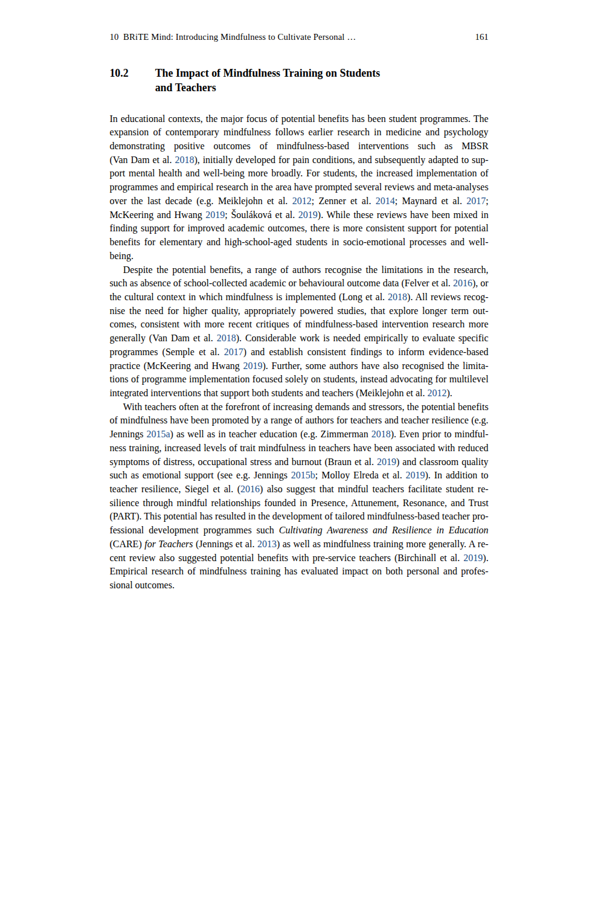10 BRiTE Mind: Introducing Mindfulness to Cultivate Personal … 161
10.2 The Impact of Mindfulness Training on Students
and Teachers
In educational contexts, the major focus of potential benefits has been student programmes. The expansion of contemporary mindfulness follows earlier research in medicine and psychology demonstrating positive outcomes of mindfulness-based interventions such as MBSR (Van Dam et al. 2018), initially developed for pain conditions, and subsequently adapted to support mental health and well-being more broadly. For students, the increased implementation of programmes and empirical research in the area have prompted several reviews and meta-analyses over the last decade (e.g. Meiklejohn et al. 2012; Zenner et al. 2014; Maynard et al. 2017; McKeering and Hwang 2019; Šouláková et al. 2019). While these reviews have been mixed in finding support for improved academic outcomes, there is more consistent support for potential benefits for elementary and high-school-aged students in socio-emotional processes and well-being.
Despite the potential benefits, a range of authors recognise the limitations in the research, such as absence of school-collected academic or behavioural outcome data (Felver et al. 2016), or the cultural context in which mindfulness is implemented (Long et al. 2018). All reviews recognise the need for higher quality, appropriately powered studies, that explore longer term outcomes, consistent with more recent critiques of mindfulness-based intervention research more generally (Van Dam et al. 2018). Considerable work is needed empirically to evaluate specific programmes (Semple et al. 2017) and establish consistent findings to inform evidence-based practice (McKeering and Hwang 2019). Further, some authors have also recognised the limitations of programme implementation focused solely on students, instead advocating for multilevel integrated interventions that support both students and teachers (Meiklejohn et al. 2012).
With teachers often at the forefront of increasing demands and stressors, the potential benefits of mindfulness have been promoted by a range of authors for teachers and teacher resilience (e.g. Jennings 2015a) as well as in teacher education (e.g. Zimmerman 2018). Even prior to mindfulness training, increased levels of trait mindfulness in teachers have been associated with reduced symptoms of distress, occupational stress and burnout (Braun et al. 2019) and classroom quality such as emotional support (see e.g. Jennings 2015b; Molloy Elreda et al. 2019). In addition to teacher resilience, Siegel et al. (2016) also suggest that mindful teachers facilitate student resilience through mindful relationships founded in Presence, Attunement, Resonance, and Trust (PART). This potential has resulted in the development of tailored mindfulness-based teacher professional development programmes such Cultivating Awareness and Resilience in Education (CARE) for Teachers (Jennings et al. 2013) as well as mindfulness training more generally. A recent review also suggested potential benefits with pre-service teachers (Birchinall et al. 2019). Empirical research of mindfulness training has evaluated impact on both personal and professional outcomes.